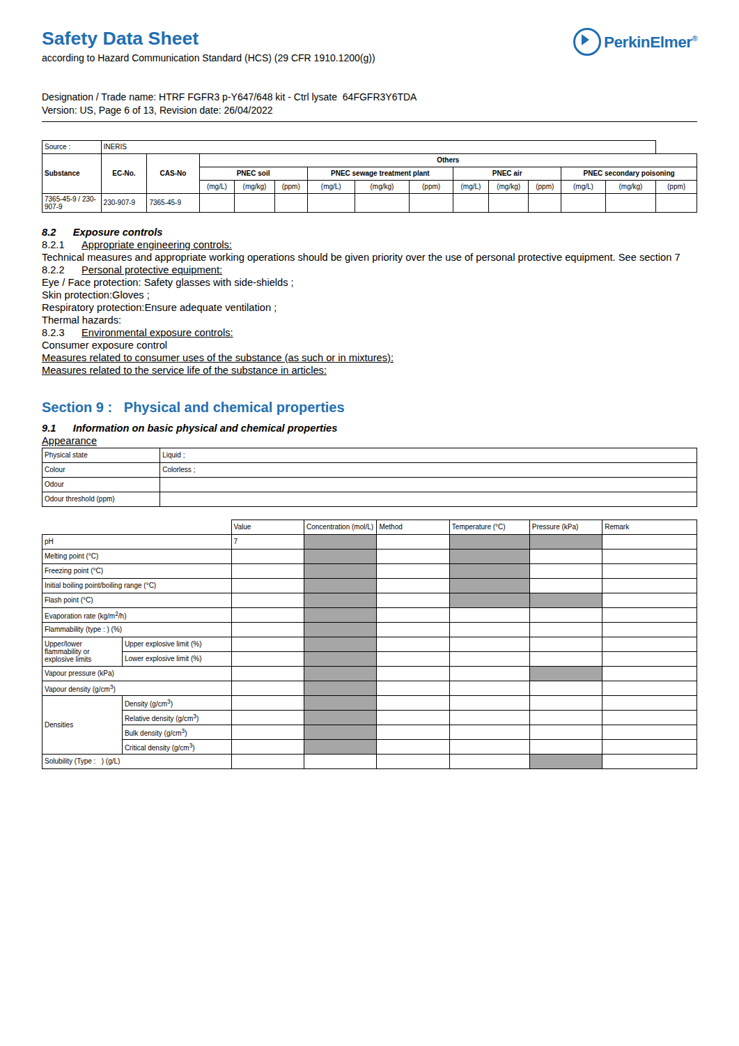PerkinElmer®
Safety Data Sheet
according to Hazard Communication Standard (HCS) (29 CFR 1910.1200(g))
Designation / Trade name: HTRF FGFR3 p-Y647/648 kit - Ctrl lysate 64FGFR3Y6TDA
Version: US, Page 6 of 13, Revision date: 26/04/2022
| Source : | INERIS |
| Substance | EC-No. | CAS-No | Others |
| PNEC soil | PNEC sewage treatment plant | PNEC air | PNEC secondary poisoning |
| (mg/L) | (mg/kg) | (ppm) | (mg/L) | (mg/kg) | (ppm) | (mg/L) | (mg/kg) | (ppm) | (mg/L) | (mg/kg) | (ppm) |
| 7365-45-9 / 230-907-9 | 230-907-9 | 7365-45-9 | | | | | | | | | | | | |
8.2 Exposure controls
8.2.1 Appropriate engineering controls:
Technical measures and appropriate working operations should be given priority over the use of personal protective equipment. See section 7
8.2.2 Personal protective equipment:
Eye / Face protection: Safety glasses with side-shields ;
Skin protection:Gloves ;
Respiratory protection:Ensure adequate ventilation ;
Thermal hazards:
8.2.3 Environmental exposure controls:
Consumer exposure control
Measures related to consumer uses of the substance (as such or in mixtures):
Measures related to the service life of the substance in articles:
Section 9 : Physical and chemical properties
9.1 Information on basic physical and chemical properties
Appearance
| Physical state | Liquid ; |
| Colour | Colorless ; |
| Odour | |
| Odour threshold (ppm) | |
| | Value | Concentration (mol/L) | Method | Temperature (°C) | Pressure (kPa) | Remark |
| pH | 7 | | | | | |
| Melting point (°C) | | | | | | |
| Freezing point (°C) | | | | | | |
| Initial boiling point/boiling range (°C) | | | | | | |
| Flash point (°C) | | | | | | |
| Evaporation rate (kg/m 2 /h) | | | | | | |
| Flammability (type : ) (%) | | | | | | |
| Upper/lower flammability or explosive limits | Upper explosive limit (%) | | | | | | |
| Lower explosive limit (%) | | | | | | |
| Vapour pressure (kPa) | | | | | | |
| Vapour density (g/cm 3 ) | | | | | | |
| Densities | Density (g/cm 3 ) | | | | | | |
| Relative density (g/cm 3 ) | | | | | | |
| Bulk density (g/cm 3 ) | | | | | | |
| Critical density (g/cm 3 ) | | | | | | |
| Solubility (Type : ) (g/L) | | | | | | |